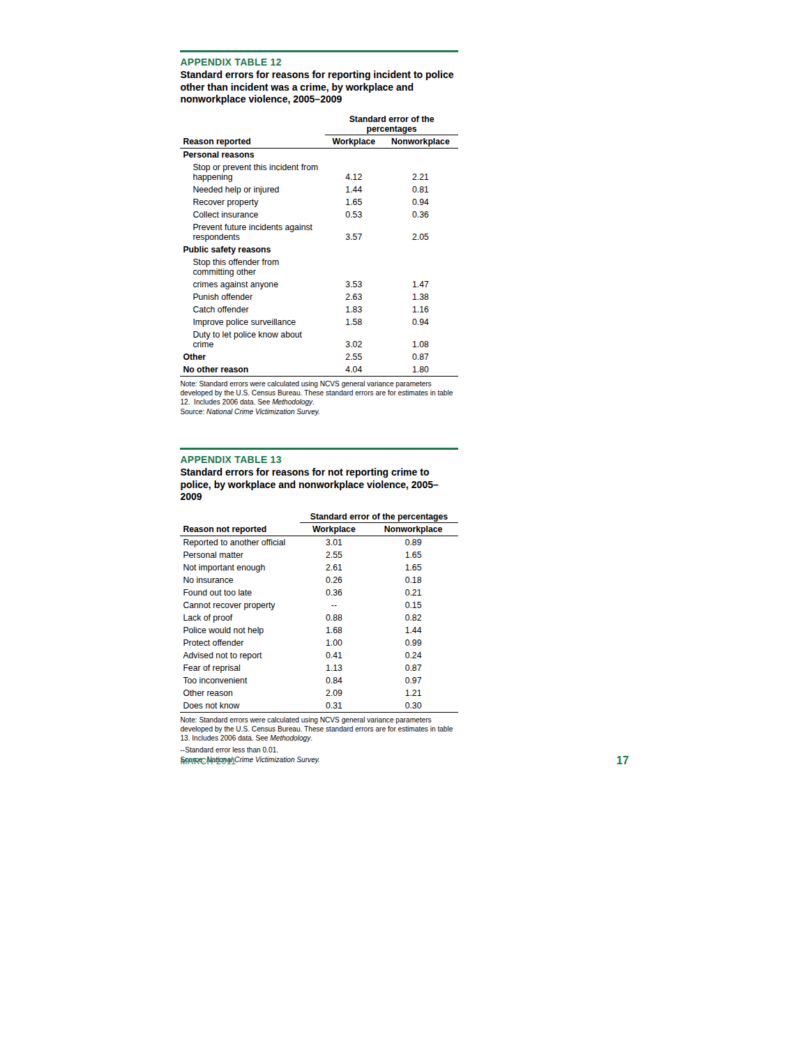APPENDIX TABLE 12
Standard errors for reasons for reporting incident to police other than incident was a crime, by workplace and nonworkplace violence, 2005–2009
| | Standard error of the percentages |
| --- | --- |
| Reason reported | Workplace | Nonworkplace |
| Personal reasons | | |
| Stop or prevent this incident from happening | 4.12 | 2.21 |
| Needed help or injured | 1.44 | 0.81 |
| Recover property | 1.65 | 0.94 |
| Collect insurance | 0.53 | 0.36 |
| Prevent future incidents against respondents | 3.57 | 2.05 |
| Public safety reasons | | |
| Stop this offender from committing other | | |
| crimes against anyone | 3.53 | 1.47 |
| Punish offender | 2.63 | 1.38 |
| Catch offender | 1.83 | 1.16 |
| Improve police surveillance | 1.58 | 0.94 |
| Duty to let police know about crime | 3.02 | 1.08 |
| Other | 2.55 | 0.87 |
| No other reason | 4.04 | 1.80 |
Note: Standard errors were calculated using NCVS general variance parameters developed by the U.S. Census Bureau. These standard errors are for estimates in table 12. Includes 2006 data. See Methodology.
Source: National Crime Victimization Survey.
APPENDIX TABLE 13
Standard errors for reasons for not reporting crime to police, by workplace and nonworkplace violence, 2005–2009
| | Standard error of the percentages |
| --- | --- |
| Reason not reported | Workplace | Nonworkplace |
| Reported to another official | 3.01 | 0.89 |
| Personal matter | 2.55 | 1.65 |
| Not important enough | 2.61 | 1.65 |
| No insurance | 0.26 | 0.18 |
| Found out too late | 0.36 | 0.21 |
| Cannot recover property | -- | 0.15 |
| Lack of proof | 0.88 | 0.82 |
| Police would not help | 1.68 | 1.44 |
| Protect offender | 1.00 | 0.99 |
| Advised not to report | 0.41 | 0.24 |
| Fear of reprisal | 1.13 | 0.87 |
| Too inconvenient | 0.84 | 0.97 |
| Other reason | 2.09 | 1.21 |
| Does not know | 0.31 | 0.30 |
Note: Standard errors were calculated using NCVS general variance parameters developed by the U.S. Census Bureau. These standard errors are for estimates in table 13. Includes 2006 data. See Methodology.
--Standard error less than 0.01.
Source: National Crime Victimization Survey.
MARCH 2011
17